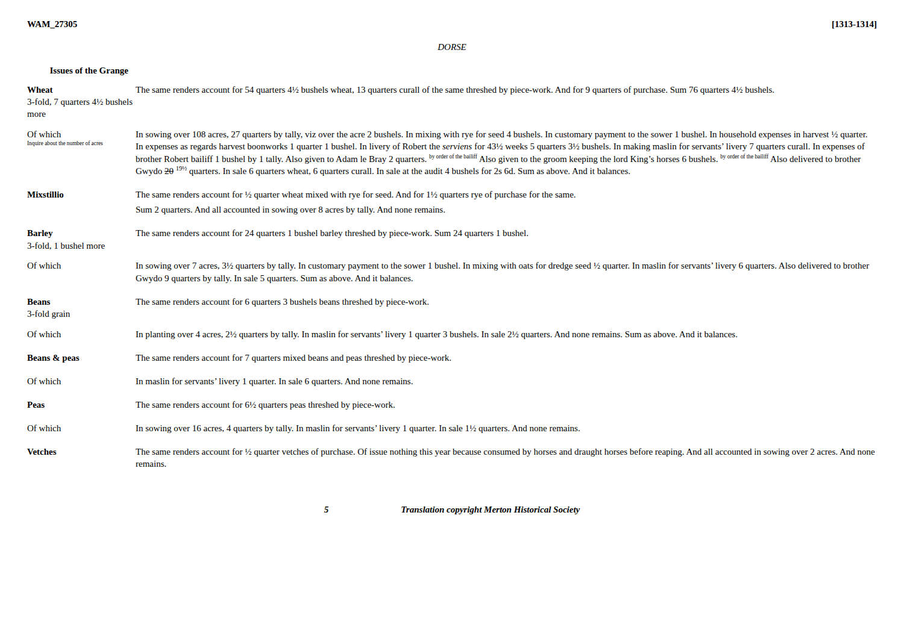WAM_27305 [1313-1314]
DORSE
Issues of the Grange
| Wheat 3-fold, 7 quarters 4½ bushels more | The same renders account for 54 quarters 4½ bushels wheat, 13 quarters curall of the same threshed by piece-work. And for 9 quarters of purchase. Sum 76 quarters 4½ bushels. |
| Of which Inquire about the number of acres | In sowing over 108 acres, 27 quarters by tally, viz over the acre 2 bushels. In mixing with rye for seed 4 bushels. In customary payment to the sower 1 bushel. In household expenses in harvest ½ quarter. In expenses as regards harvest boonworks 1 quarter 1 bushel. In livery of Robert the serviens for 43½ weeks 5 quarters 3½ bushels. In making maslin for servants’ livery 7 quarters curall. In expenses of brother Robert bailiff 1 bushel by 1 tally. Also given to Adam le Bray 2 quarters. by order of the bailiff Also given to the groom keeping the lord King’s horses 6 bushels. by order of the bailiff Also delivered to brother Gwydo 20 19½ quarters. In sale 6 quarters wheat, 6 quarters curall. In sale at the audit 4 bushels for 2s 6d. Sum as above. And it balances. |
| Mixstillio | The same renders account for ½ quarter wheat mixed with rye for seed. And for 1½ quarters rye of purchase for the same. Sum 2 quarters. And all accounted in sowing over 8 acres by tally. And none remains. |
| Barley 3-fold, 1 bushel more | The same renders account for 24 quarters 1 bushel barley threshed by piece-work. Sum 24 quarters 1 bushel. |
| Of which | In sowing over 7 acres, 3½ quarters by tally. In customary payment to the sower 1 bushel. In mixing with oats for dredge seed ½ quarter. In maslin for servants’ livery 6 quarters. Also delivered to brother Gwydo 9 quarters by tally. In sale 5 quarters. Sum as above. And it balances. |
| Beans 3-fold grain | The same renders account for 6 quarters 3 bushels beans threshed by piece-work. |
| Of which | In planting over 4 acres, 2½ quarters by tally. In maslin for servants’ livery 1 quarter 3 bushels. In sale 2½ quarters. And none remains. Sum as above. And it balances. |
| Beans & peas | The same renders account for 7 quarters mixed beans and peas threshed by piece-work. |
| Of which | In maslin for servants’ livery 1 quarter. In sale 6 quarters. And none remains. |
| Peas | The same renders account for 6½ quarters peas threshed by piece-work. |
| Of which | In sowing over 16 acres, 4 quarters by tally. In maslin for servants’ livery 1 quarter. In sale 1½ quarters. And none remains. |
| Vetches | The same renders account for ½ quarter vetches of purchase. Of issue nothing this year because consumed by horses and draught horses before reaping. And all accounted in sowing over 2 acres. And none remains. |
5 Translation copyright Merton Historical Society